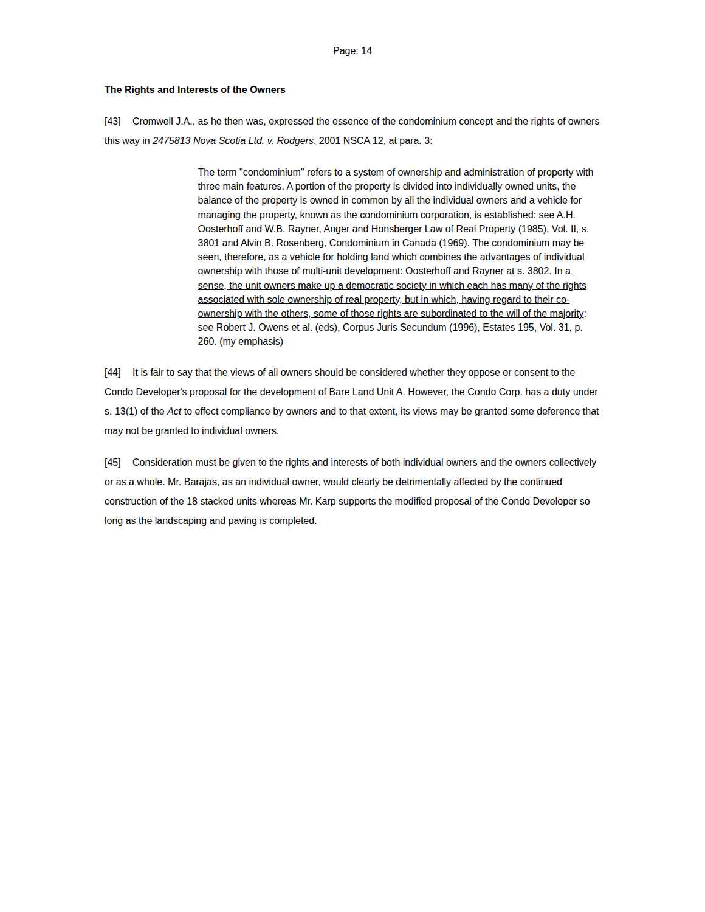Page: 14
The Rights and Interests of the Owners
[43] Cromwell J.A., as he then was, expressed the essence of the condominium concept and the rights of owners this way in 2475813 Nova Scotia Ltd. v. Rodgers, 2001 NSCA 12, at para. 3:
The term "condominium" refers to a system of ownership and administration of property with three main features. A portion of the property is divided into individually owned units, the balance of the property is owned in common by all the individual owners and a vehicle for managing the property, known as the condominium corporation, is established: see A.H. Oosterhoff and W.B. Rayner, Anger and Honsberger Law of Real Property (1985), Vol. II, s. 3801 and Alvin B. Rosenberg, Condominium in Canada (1969). The condominium may be seen, therefore, as a vehicle for holding land which combines the advantages of individual ownership with those of multi-unit development: Oosterhoff and Rayner at s. 3802. In a sense, the unit owners make up a democratic society in which each has many of the rights associated with sole ownership of real property, but in which, having regard to their co-ownership with the others, some of those rights are subordinated to the will of the majority: see Robert J. Owens et al. (eds), Corpus Juris Secundum (1996), Estates 195, Vol. 31, p. 260. (my emphasis)
[44] It is fair to say that the views of all owners should be considered whether they oppose or consent to the Condo Developer's proposal for the development of Bare Land Unit A. However, the Condo Corp. has a duty under s. 13(1) of the Act to effect compliance by owners and to that extent, its views may be granted some deference that may not be granted to individual owners.
[45] Consideration must be given to the rights and interests of both individual owners and the owners collectively or as a whole. Mr. Barajas, as an individual owner, would clearly be detrimentally affected by the continued construction of the 18 stacked units whereas Mr. Karp supports the modified proposal of the Condo Developer so long as the landscaping and paving is completed.